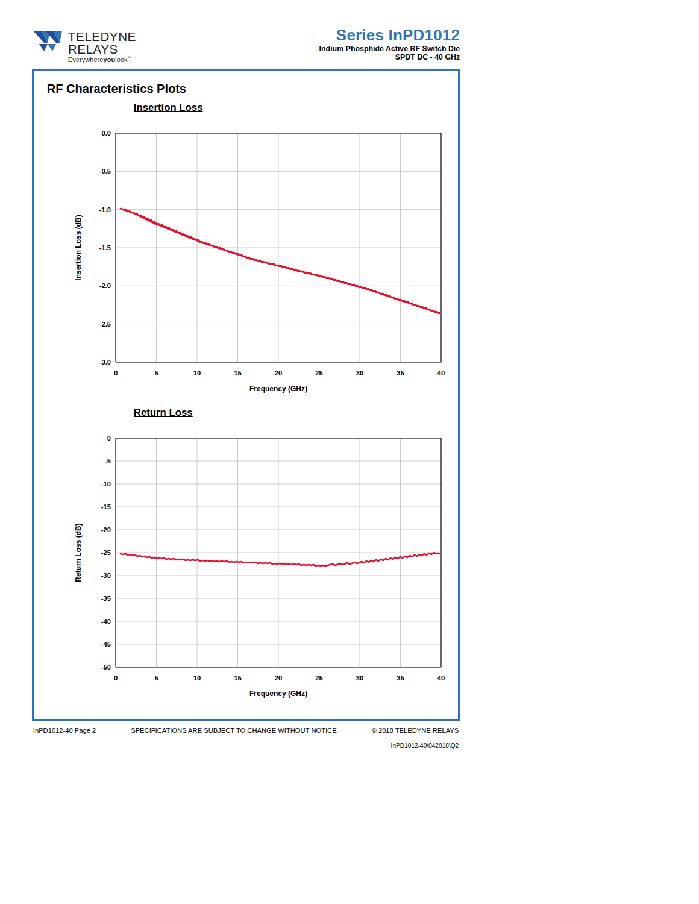TELEDYNE
RELAYS
Everywhereyoulook™
Series InPD1012
Indium Phosphide Active RF Switch Die
SPDT DC - 40 GHz
RF Characteristics Plots
Insertion Loss
0.0 -0.5 -1.0 -1.5 -2.0 -2.5 -3.0 0 5 10 15 20 25 30 35 40 Frequency (GHz) Insertion Loss (dB)
Return Loss
0 -5 -10 -15 -20 -25 -30 -35 -40 -45 -50 0 5 10 15 20 25 30 35 40 Frequency (GHz) Return Loss (dB)
InPD1012-40 Page 2
SPECIFICATIONS ARE SUBJECT TO CHANGE WITHOUT NOTICE
© 2018 TELEDYNE RELAYS
InPD1012-40\042018\Q2